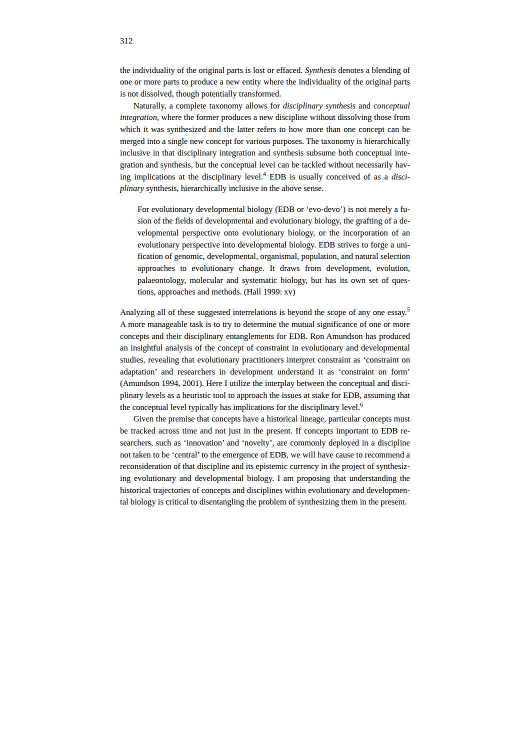312
the individuality of the original parts is lost or effaced. Synthesis denotes a blending of one or more parts to produce a new entity where the individuality of the original parts is not dissolved, though potentially transformed.
Naturally, a complete taxonomy allows for disciplinary synthesis and conceptual integration, where the former produces a new discipline without dissolving those from which it was synthesized and the latter refers to how more than one concept can be merged into a single new concept for various purposes. The taxonomy is hierarchically inclusive in that disciplinary integration and synthesis subsume both conceptual integration and synthesis, but the conceptual level can be tackled without necessarily having implications at the disciplinary level.4 EDB is usually conceived of as a disciplinary synthesis, hierarchically inclusive in the above sense.
For evolutionary developmental biology (EDB or ‘evo-devo’) is not merely a fusion of the fields of developmental and evolutionary biology, the grafting of a developmental perspective onto evolutionary biology, or the incorporation of an evolutionary perspective into developmental biology. EDB strives to forge a unification of genomic, developmental, organismal, population, and natural selection approaches to evolutionary change. It draws from development, evolution, palaeontology, molecular and systematic biology, but has its own set of questions, approaches and methods. (Hall 1999: xv)
Analyzing all of these suggested interrelations is beyond the scope of any one essay.5 A more manageable task is to try to determine the mutual significance of one or more concepts and their disciplinary entanglements for EDB. Ron Amundson has produced an insightful analysis of the concept of constraint in evolutionary and developmental studies, revealing that evolutionary practitioners interpret constraint as ‘constraint on adaptation’ and researchers in development understand it as ‘constraint on form’ (Amundson 1994, 2001). Here I utilize the interplay between the conceptual and disciplinary levels as a heuristic tool to approach the issues at stake for EDB, assuming that the conceptual level typically has implications for the disciplinary level.6
Given the premise that concepts have a historical lineage, particular concepts must be tracked across time and not just in the present. If concepts important to EDB researchers, such as ‘innovation’ and ‘novelty’, are commonly deployed in a discipline not taken to be ‘central’ to the emergence of EDB, we will have cause to recommend a reconsideration of that discipline and its epistemic currency in the project of synthesizing evolutionary and developmental biology. I am proposing that understanding the historical trajectories of concepts and disciplines within evolutionary and developmental biology is critical to disentangling the problem of synthesizing them in the present.